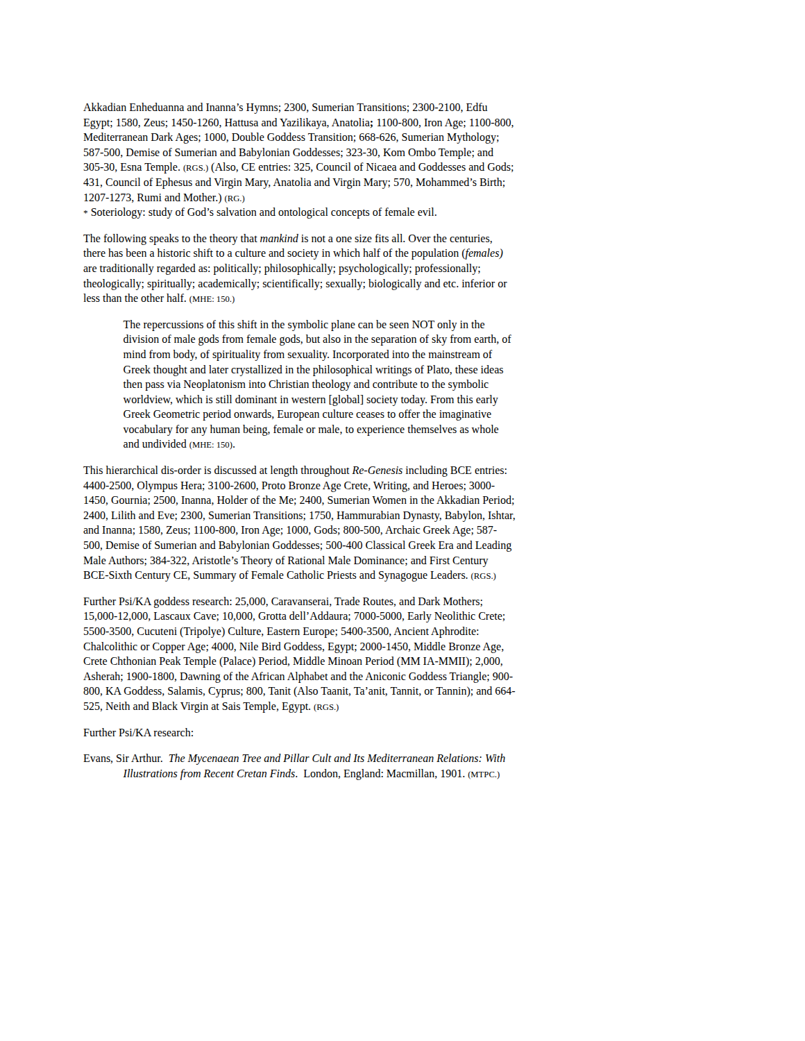Akkadian Enheduanna and Inanna’s Hymns; 2300, Sumerian Transitions; 2300-2100, Edfu Egypt; 1580, Zeus; 1450-1260, Hattusa and Yazilikaya, Anatolia; 1100-800, Iron Age; 1100-800, Mediterranean Dark Ages; 1000, Double Goddess Transition; 668-626, Sumerian Mythology; 587-500, Demise of Sumerian and Babylonian Goddesses; 323-30, Kom Ombo Temple; and 305-30, Esna Temple. (RGS.) (Also, CE entries: 325, Council of Nicaea and Goddesses and Gods; 431, Council of Ephesus and Virgin Mary, Anatolia and Virgin Mary; 570, Mohammed’s Birth; 1207-1273, Rumi and Mother.) (RG.)
* Soteriology: study of God’s salvation and ontological concepts of female evil.
The following speaks to the theory that mankind is not a one size fits all. Over the centuries, there has been a historic shift to a culture and society in which half of the population (females) are traditionally regarded as: politically; philosophically; psychologically; professionally; theologically; spiritually; academically; scientifically; sexually; biologically and etc. inferior or less than the other half. (MHE: 150.)
The repercussions of this shift in the symbolic plane can be seen NOT only in the division of male gods from female gods, but also in the separation of sky from earth, of mind from body, of spirituality from sexuality. Incorporated into the mainstream of Greek thought and later crystallized in the philosophical writings of Plato, these ideas then pass via Neoplatonism into Christian theology and contribute to the symbolic worldview, which is still dominant in western [global] society today. From this early Greek Geometric period onwards, European culture ceases to offer the imaginative vocabulary for any human being, female or male, to experience themselves as whole and undivided (MHE: 150).
This hierarchical dis-order is discussed at length throughout Re-Genesis including BCE entries: 4400-2500, Olympus Hera; 3100-2600, Proto Bronze Age Crete, Writing, and Heroes; 3000-1450, Gournia; 2500, Inanna, Holder of the Me; 2400, Sumerian Women in the Akkadian Period; 2400, Lilith and Eve; 2300, Sumerian Transitions; 1750, Hammurabian Dynasty, Babylon, Ishtar, and Inanna; 1580, Zeus; 1100-800, Iron Age; 1000, Gods; 800-500, Archaic Greek Age; 587-500, Demise of Sumerian and Babylonian Goddesses; 500-400 Classical Greek Era and Leading Male Authors; 384-322, Aristotle’s Theory of Rational Male Dominance; and First Century BCE-Sixth Century CE, Summary of Female Catholic Priests and Synagogue Leaders. (RGS.)
Further Psi/KA goddess research: 25,000, Caravanserai, Trade Routes, and Dark Mothers; 15,000-12,000, Lascaux Cave; 10,000, Grotta dell’Addaura; 7000-5000, Early Neolithic Crete; 5500-3500, Cucuteni (Tripolye) Culture, Eastern Europe; 5400-3500, Ancient Aphrodite: Chalcolithic or Copper Age; 4000, Nile Bird Goddess, Egypt; 2000-1450, Middle Bronze Age, Crete Chthonian Peak Temple (Palace) Period, Middle Minoan Period (MM IA-MMII); 2,000, Asherah; 1900-1800, Dawning of the African Alphabet and the Aniconic Goddess Triangle; 900-800, KA Goddess, Salamis, Cyprus; 800, Tanit (Also Taanit, Ta’anit, Tannit, or Tannin); and 664-525, Neith and Black Virgin at Sais Temple, Egypt. (RGS.)
Further Psi/KA research:
Evans, Sir Arthur. The Mycenaean Tree and Pillar Cult and Its Mediterranean Relations: With Illustrations from Recent Cretan Finds. London, England: Macmillan, 1901. (MTPC.)